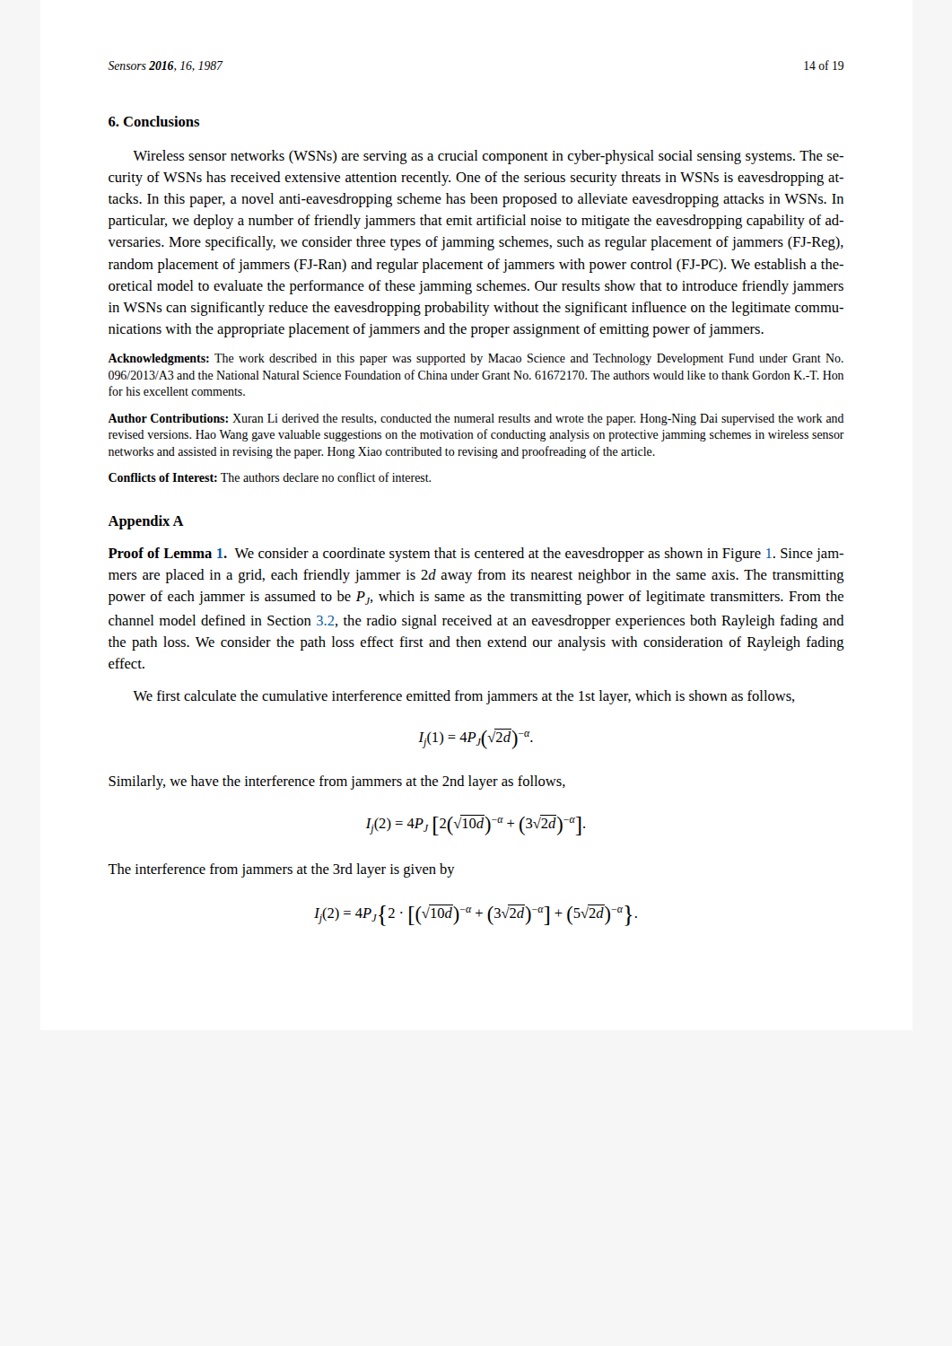Sensors 2016, 16, 1987
14 of 19
6. Conclusions
Wireless sensor networks (WSNs) are serving as a crucial component in cyber-physical social sensing systems. The security of WSNs has received extensive attention recently. One of the serious security threats in WSNs is eavesdropping attacks. In this paper, a novel anti-eavesdropping scheme has been proposed to alleviate eavesdropping attacks in WSNs. In particular, we deploy a number of friendly jammers that emit artificial noise to mitigate the eavesdropping capability of adversaries. More specifically, we consider three types of jamming schemes, such as regular placement of jammers (FJ-Reg), random placement of jammers (FJ-Ran) and regular placement of jammers with power control (FJ-PC). We establish a theoretical model to evaluate the performance of these jamming schemes. Our results show that to introduce friendly jammers in WSNs can significantly reduce the eavesdropping probability without the significant influence on the legitimate communications with the appropriate placement of jammers and the proper assignment of emitting power of jammers.
Acknowledgments: The work described in this paper was supported by Macao Science and Technology Development Fund under Grant No. 096/2013/A3 and the National Natural Science Foundation of China under Grant No. 61672170. The authors would like to thank Gordon K.-T. Hon for his excellent comments.
Author Contributions: Xuran Li derived the results, conducted the numeral results and wrote the paper. Hong-Ning Dai supervised the work and revised versions. Hao Wang gave valuable suggestions on the motivation of conducting analysis on protective jamming schemes in wireless sensor networks and assisted in revising the paper. Hong Xiao contributed to revising and proofreading of the article.
Conflicts of Interest: The authors declare no conflict of interest.
Appendix A
Proof of Lemma 1. We consider a coordinate system that is centered at the eavesdropper as shown in Figure 1. Since jammers are placed in a grid, each friendly jammer is 2d away from its nearest neighbor in the same axis. The transmitting power of each jammer is assumed to be PJ, which is same as the transmitting power of legitimate transmitters. From the channel model defined in Section 3.2, the radio signal received at an eavesdropper experiences both Rayleigh fading and the path loss. We consider the path loss effect first and then extend our analysis with consideration of Rayleigh fading effect.
We first calculate the cumulative interference emitted from jammers at the 1st layer, which is shown as follows,
Ij(1) = 4PJ(√2d)−α.
Similarly, we have the interference from jammers at the 2nd layer as follows,
Ij(2) = 4PJ [2(√10d)−α + (3√2d)−α].
The interference from jammers at the 3rd layer is given by
Ij(2) = 4PJ{2 · [(√10d)−α + (3√2d)−α] + (5√2d)−α}.